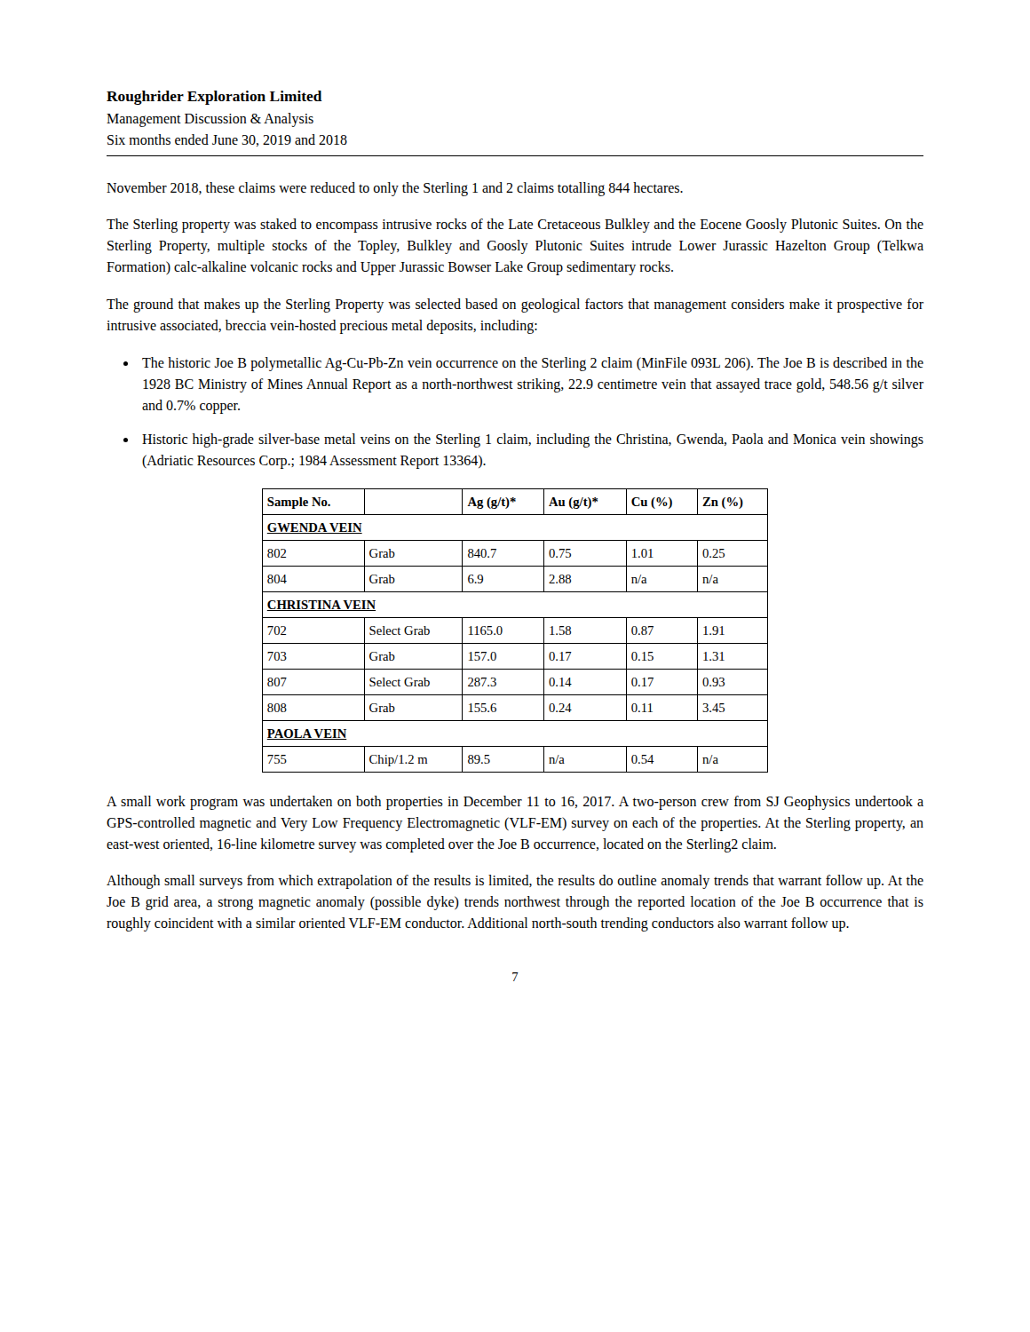Roughrider Exploration Limited
Management Discussion & Analysis
Six months ended June 30, 2019 and 2018
November 2018, these claims were reduced to only the Sterling 1 and 2 claims totalling 844 hectares.
The Sterling property was staked to encompass intrusive rocks of the Late Cretaceous Bulkley and the Eocene Goosly Plutonic Suites. On the Sterling Property, multiple stocks of the Topley, Bulkley and Goosly Plutonic Suites intrude Lower Jurassic Hazelton Group (Telkwa Formation) calc-alkaline volcanic rocks and Upper Jurassic Bowser Lake Group sedimentary rocks.
The ground that makes up the Sterling Property was selected based on geological factors that management considers make it prospective for intrusive associated, breccia vein-hosted precious metal deposits, including:
The historic Joe B polymetallic Ag-Cu-Pb-Zn vein occurrence on the Sterling 2 claim (MinFile 093L 206). The Joe B is described in the 1928 BC Ministry of Mines Annual Report as a north-northwest striking, 22.9 centimetre vein that assayed trace gold, 548.56 g/t silver and 0.7% copper.
Historic high-grade silver-base metal veins on the Sterling 1 claim, including the Christina, Gwenda, Paola and Monica vein showings (Adriatic Resources Corp.; 1984 Assessment Report 13364).
| Sample No. | | Ag (g/t)* | Au (g/t)* | Cu (%) | Zn (%) |
| --- | --- | --- | --- | --- | --- |
| GWENDA VEIN |
| 802 | Grab | 840.7 | 0.75 | 1.01 | 0.25 |
| 804 | Grab | 6.9 | 2.88 | n/a | n/a |
| CHRISTINA VEIN |
| 702 | Select Grab | 1165.0 | 1.58 | 0.87 | 1.91 |
| 703 | Grab | 157.0 | 0.17 | 0.15 | 1.31 |
| 807 | Select Grab | 287.3 | 0.14 | 0.17 | 0.93 |
| 808 | Grab | 155.6 | 0.24 | 0.11 | 3.45 |
| PAOLA VEIN |
| 755 | Chip/1.2 m | 89.5 | n/a | 0.54 | n/a |
A small work program was undertaken on both properties in December 11 to 16, 2017. A two-person crew from SJ Geophysics undertook a GPS-controlled magnetic and Very Low Frequency Electromagnetic (VLF-EM) survey on each of the properties. At the Sterling property, an east-west oriented, 16-line kilometre survey was completed over the Joe B occurrence, located on the Sterling2 claim.
Although small surveys from which extrapolation of the results is limited, the results do outline anomaly trends that warrant follow up. At the Joe B grid area, a strong magnetic anomaly (possible dyke) trends northwest through the reported location of the Joe B occurrence that is roughly coincident with a similar oriented VLF-EM conductor. Additional north-south trending conductors also warrant follow up.
7